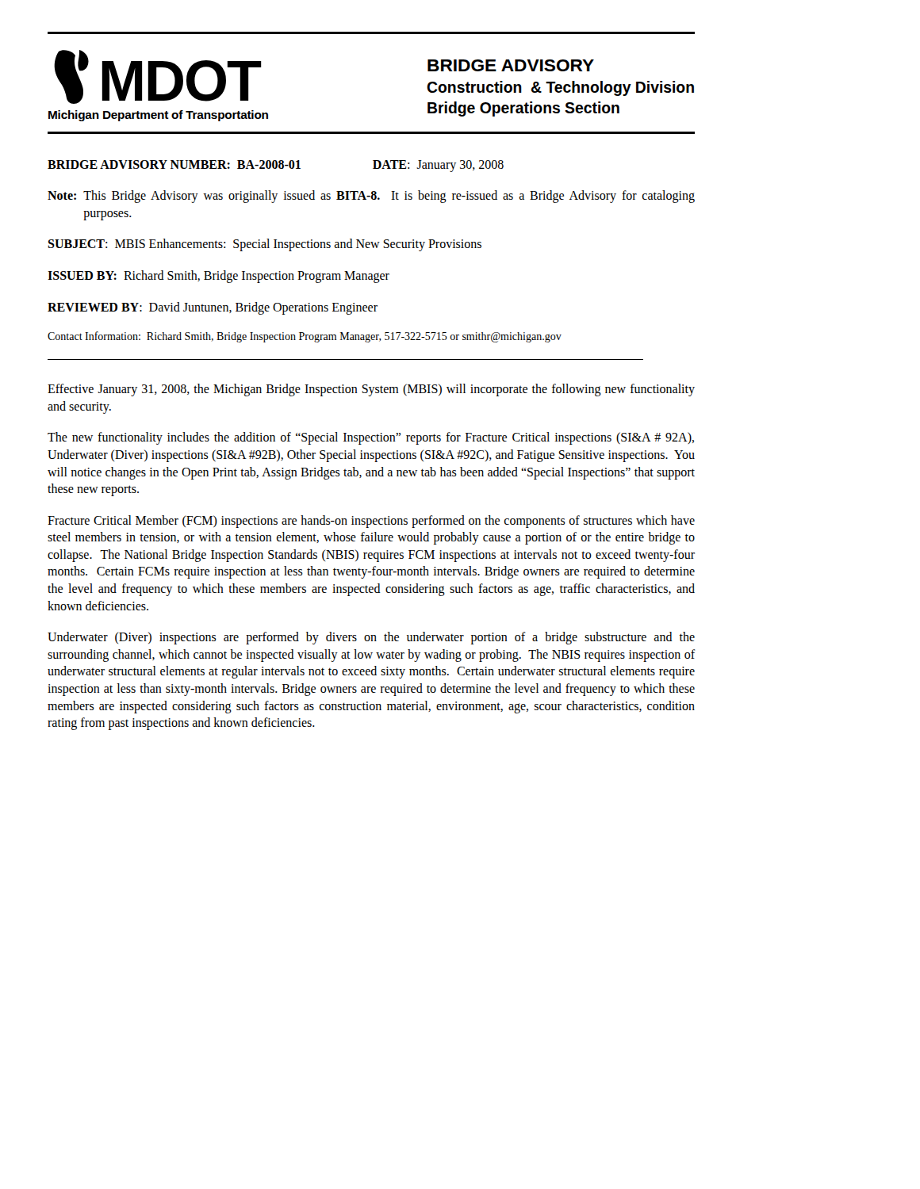MDOT
Michigan Department of Transportation
BRIDGE ADVISORY
Construction & Technology Division
Bridge Operations Section
BRIDGE ADVISORY NUMBER: BA-2008-01 DATE: January 30, 2008
Note: This Bridge Advisory was originally issued as BITA-8. It is being re-issued as a Bridge Advisory for cataloging purposes.
SUBJECT: MBIS Enhancements: Special Inspections and New Security Provisions
ISSUED BY: Richard Smith, Bridge Inspection Program Manager
REVIEWED BY: David Juntunen, Bridge Operations Engineer
Contact Information: Richard Smith, Bridge Inspection Program Manager, 517-322-5715 or smithr@michigan.gov
Effective January 31, 2008, the Michigan Bridge Inspection System (MBIS) will incorporate the following new functionality and security.
The new functionality includes the addition of “Special Inspection” reports for Fracture Critical inspections (SI&A # 92A), Underwater (Diver) inspections (SI&A #92B), Other Special inspections (SI&A #92C), and Fatigue Sensitive inspections. You will notice changes in the Open Print tab, Assign Bridges tab, and a new tab has been added “Special Inspections” that support these new reports.
Fracture Critical Member (FCM) inspections are hands-on inspections performed on the components of structures which have steel members in tension, or with a tension element, whose failure would probably cause a portion of or the entire bridge to collapse. The National Bridge Inspection Standards (NBIS) requires FCM inspections at intervals not to exceed twenty-four months. Certain FCMs require inspection at less than twenty-four-month intervals. Bridge owners are required to determine the level and frequency to which these members are inspected considering such factors as age, traffic characteristics, and known deficiencies.
Underwater (Diver) inspections are performed by divers on the underwater portion of a bridge substructure and the surrounding channel, which cannot be inspected visually at low water by wading or probing. The NBIS requires inspection of underwater structural elements at regular intervals not to exceed sixty months. Certain underwater structural elements require inspection at less than sixty-month intervals. Bridge owners are required to determine the level and frequency to which these members are inspected considering such factors as construction material, environment, age, scour characteristics, condition rating from past inspections and known deficiencies.